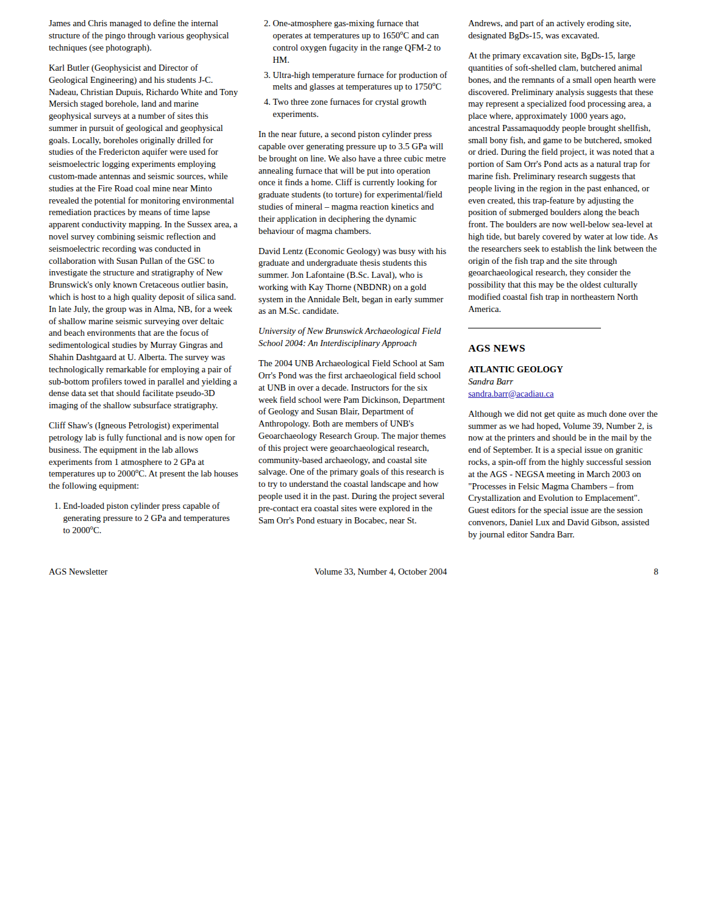James and Chris managed to define the internal structure of the pingo through various geophysical techniques (see photograph).
Karl Butler (Geophysicist and Director of Geological Engineering) and his students J-C. Nadeau, Christian Dupuis, Richardo White and Tony Mersich staged borehole, land and marine geophysical surveys at a number of sites this summer in pursuit of geological and geophysical goals. Locally, boreholes originally drilled for studies of the Fredericton aquifer were used for seismoelectric logging experiments employing custom-made antennas and seismic sources, while studies at the Fire Road coal mine near Minto revealed the potential for monitoring environmental remediation practices by means of time lapse apparent conductivity mapping. In the Sussex area, a novel survey combining seismic reflection and seismoelectric recording was conducted in collaboration with Susan Pullan of the GSC to investigate the structure and stratigraphy of New Brunswick's only known Cretaceous outlier basin, which is host to a high quality deposit of silica sand. In late July, the group was in Alma, NB, for a week of shallow marine seismic surveying over deltaic and beach environments that are the focus of sedimentological studies by Murray Gingras and Shahin Dashtgaard at U. Alberta. The survey was technologically remarkable for employing a pair of sub-bottom profilers towed in parallel and yielding a dense data set that should facilitate pseudo-3D imaging of the shallow subsurface stratigraphy.
Cliff Shaw's (Igneous Petrologist) experimental petrology lab is fully functional and is now open for business. The equipment in the lab allows experiments from 1 atmosphere to 2 GPa at temperatures up to 2000oC. At present the lab houses the following equipment:
End-loaded piston cylinder press capable of generating pressure to 2 GPa and temperatures to 2000oC.
One-atmosphere gas-mixing furnace that operates at temperatures up to 1650oC and can control oxygen fugacity in the range QFM-2 to HM.
Ultra-high temperature furnace for production of melts and glasses at temperatures up to 1750oC
Two three zone furnaces for crystal growth experiments.
In the near future, a second piston cylinder press capable over generating pressure up to 3.5 GPa will be brought on line. We also have a three cubic metre annealing furnace that will be put into operation once it finds a home. Cliff is currently looking for graduate students (to torture) for experimental/field studies of mineral – magma reaction kinetics and their application in deciphering the dynamic behaviour of magma chambers.
David Lentz (Economic Geology) was busy with his graduate and undergraduate thesis students this summer. Jon Lafontaine (B.Sc. Laval), who is working with Kay Thorne (NBDNR) on a gold system in the Annidale Belt, began in early summer as an M.Sc. candidate.
University of New Brunswick Archaeological Field School 2004: An Interdisciplinary Approach
The 2004 UNB Archaeological Field School at Sam Orr's Pond was the first archaeological field school at UNB in over a decade. Instructors for the six week field school were Pam Dickinson, Department of Geology and Susan Blair, Department of Anthropology. Both are members of UNB's Geoarchaeology Research Group. The major themes of this project were geoarchaeological research, community-based archaeology, and coastal site salvage. One of the primary goals of this research is to try to understand the coastal landscape and how people used it in the past. During the project several pre-contact era coastal sites were explored in the Sam Orr's Pond estuary in Bocabec, near St. Andrews, and part of an actively eroding site, designated BgDs-15, was excavated.
At the primary excavation site, BgDs-15, large quantities of soft-shelled clam, butchered animal bones, and the remnants of a small open hearth were discovered. Preliminary analysis suggests that these may represent a specialized food processing area, a place where, approximately 1000 years ago, ancestral Passamaquoddy people brought shellfish, small bony fish, and game to be butchered, smoked or dried. During the field project, it was noted that a portion of Sam Orr's Pond acts as a natural trap for marine fish. Preliminary research suggests that people living in the region in the past enhanced, or even created, this trap-feature by adjusting the position of submerged boulders along the beach front. The boulders are now well-below sea-level at high tide, but barely covered by water at low tide. As the researchers seek to establish the link between the origin of the fish trap and the site through geoarchaeological research, they consider the possibility that this may be the oldest culturally modified coastal fish trap in northeastern North America.
AGS NEWS
ATLANTIC GEOLOGY
Sandra Barr
sandra.barr@acadiau.ca
Although we did not get quite as much done over the summer as we had hoped, Volume 39, Number 2, is now at the printers and should be in the mail by the end of September. It is a special issue on granitic rocks, a spin-off from the highly successful session at the AGS - NEGSA meeting in March 2003 on "Processes in Felsic Magma Chambers – from Crystallization and Evolution to Emplacement". Guest editors for the special issue are the session convenors, Daniel Lux and David Gibson, assisted by journal editor Sandra Barr.
AGS Newsletter
Volume 33, Number 4, October 2004
8